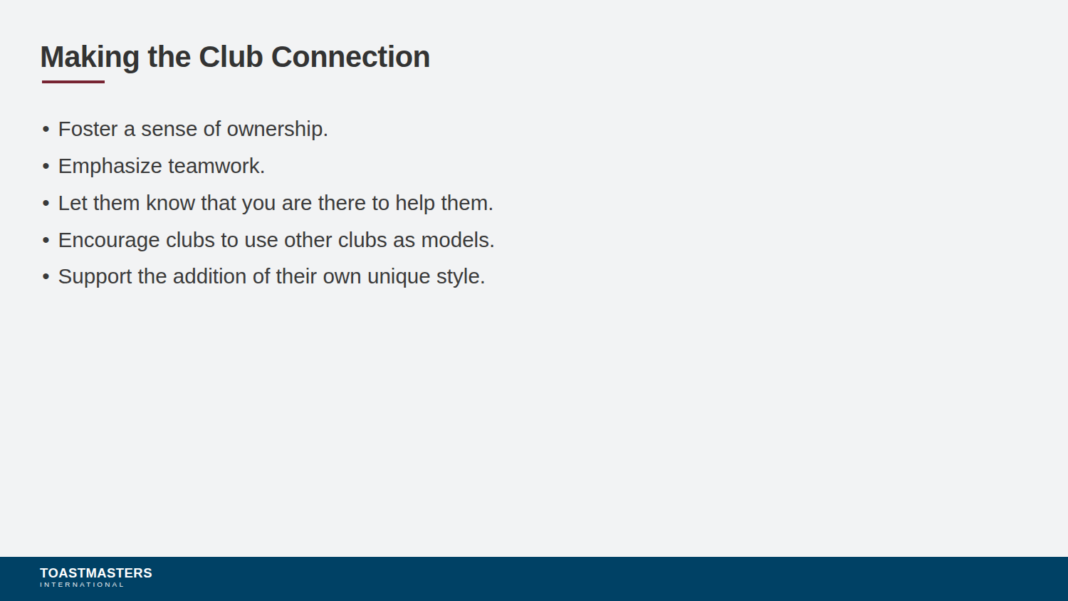Making the Club Connection
Foster a sense of ownership.
Emphasize teamwork.
Let them know that you are there to help them.
Encourage clubs to use other clubs as models.
Support the addition of their own unique style.
TOASTMASTERS
INTERNATIONAL